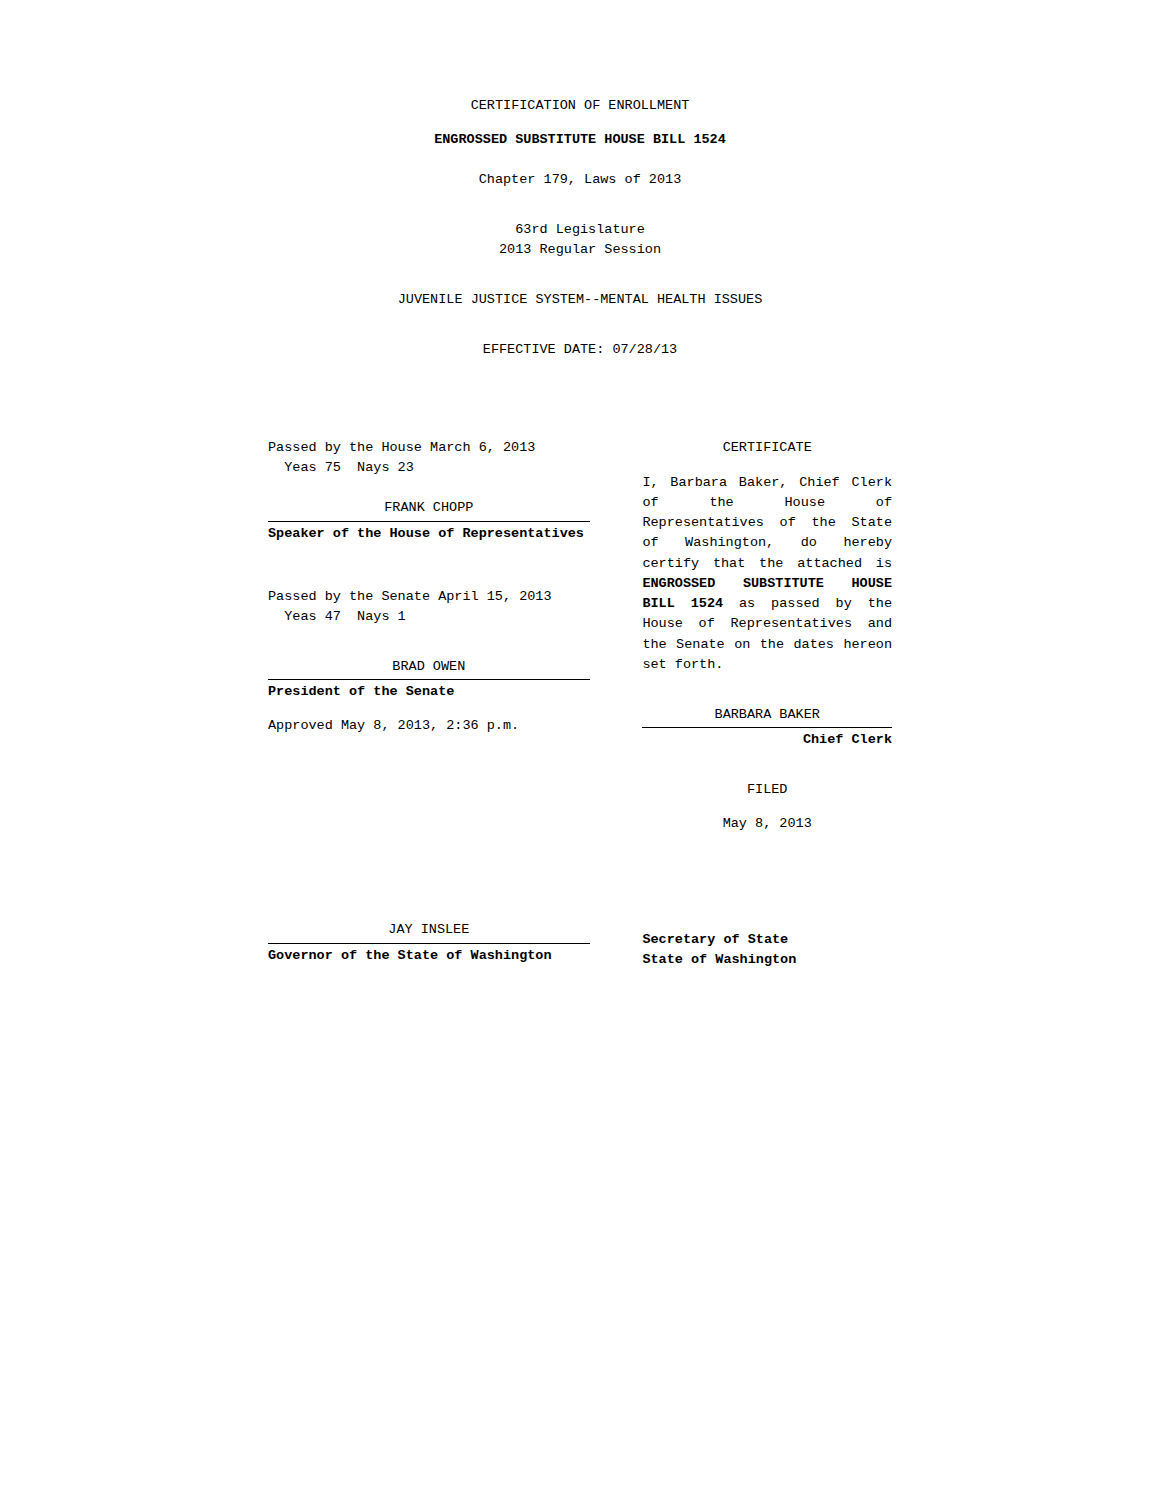CERTIFICATION OF ENROLLMENT
ENGROSSED SUBSTITUTE HOUSE BILL 1524
Chapter 179, Laws of 2013
63rd Legislature
2013 Regular Session
JUVENILE JUSTICE SYSTEM--MENTAL HEALTH ISSUES
EFFECTIVE DATE: 07/28/13
Passed by the House March 6, 2013
Yeas 75 Nays 23
FRANK CHOPP
Speaker of the House of Representatives
Passed by the Senate April 15, 2013
Yeas 47 Nays 1
BRAD OWEN
President of the Senate
Approved May 8, 2013, 2:36 p.m.
CERTIFICATE
I, Barbara Baker, Chief Clerk of the House of Representatives of the State of Washington, do hereby certify that the attached is ENGROSSED SUBSTITUTE HOUSE BILL 1524 as passed by the House of Representatives and the Senate on the dates hereon set forth.
BARBARA BAKER
Chief Clerk
FILED
May 8, 2013
JAY INSLEE
Governor of the State of Washington
Secretary of State
State of Washington